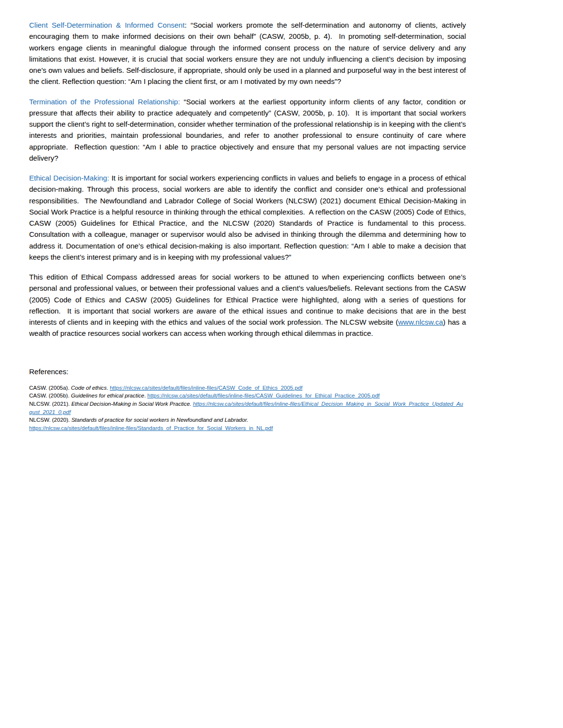Client Self-Determination & Informed Consent: “Social workers promote the self-determination and autonomy of clients, actively encouraging them to make informed decisions on their own behalf” (CASW, 2005b, p. 4). In promoting self-determination, social workers engage clients in meaningful dialogue through the informed consent process on the nature of service delivery and any limitations that exist. However, it is crucial that social workers ensure they are not unduly influencing a client’s decision by imposing one’s own values and beliefs. Self-disclosure, if appropriate, should only be used in a planned and purposeful way in the best interest of the client. Reflection question: “Am I placing the client first, or am I motivated by my own needs”?
Termination of the Professional Relationship: “Social workers at the earliest opportunity inform clients of any factor, condition or pressure that affects their ability to practice adequately and competently” (CASW, 2005b, p. 10). It is important that social workers support the client’s right to self-determination, consider whether termination of the professional relationship is in keeping with the client’s interests and priorities, maintain professional boundaries, and refer to another professional to ensure continuity of care where appropriate. Reflection question: “Am I able to practice objectively and ensure that my personal values are not impacting service delivery?
Ethical Decision-Making: It is important for social workers experiencing conflicts in values and beliefs to engage in a process of ethical decision-making. Through this process, social workers are able to identify the conflict and consider one’s ethical and professional responsibilities. The Newfoundland and Labrador College of Social Workers (NLCSW) (2021) document Ethical Decision-Making in Social Work Practice is a helpful resource in thinking through the ethical complexities. A reflection on the CASW (2005) Code of Ethics, CASW (2005) Guidelines for Ethical Practice, and the NLCSW (2020) Standards of Practice is fundamental to this process. Consultation with a colleague, manager or supervisor would also be advised in thinking through the dilemma and determining how to address it. Documentation of one’s ethical decision-making is also important. Reflection question: “Am I able to make a decision that keeps the client’s interest primary and is in keeping with my professional values?”
This edition of Ethical Compass addressed areas for social workers to be attuned to when experiencing conflicts between one’s personal and professional values, or between their professional values and a client’s values/beliefs. Relevant sections from the CASW (2005) Code of Ethics and CASW (2005) Guidelines for Ethical Practice were highlighted, along with a series of questions for reflection. It is important that social workers are aware of the ethical issues and continue to make decisions that are in the best interests of clients and in keeping with the ethics and values of the social work profession. The NLCSW website (www.nlcsw.ca) has a wealth of practice resources social workers can access when working through ethical dilemmas in practice.
References:
CASW. (2005a). Code of ethics. https://nlcsw.ca/sites/default/files/inline-files/CASW_Code_of_Ethics_2005.pdf
CASW. (2005b). Guidelines for ethical practice. https://nlcsw.ca/sites/default/files/inline-files/CASW_Guidelines_for_Ethical_Practice_2005.pdf
NLCSW. (2021). Ethical Decision-Making in Social Work Practice. https://nlcsw.ca/sites/default/files/inline-files/Ethical_Decision_Making_in_Social_Work_Practice_Updated_August_2021_0.pdf
NLCSW. (2020). Standards of practice for social workers in Newfoundland and Labrador.
https://nlcsw.ca/sites/default/files/inline-files/Standards_of_Practice_for_Social_Workers_in_NL.pdf